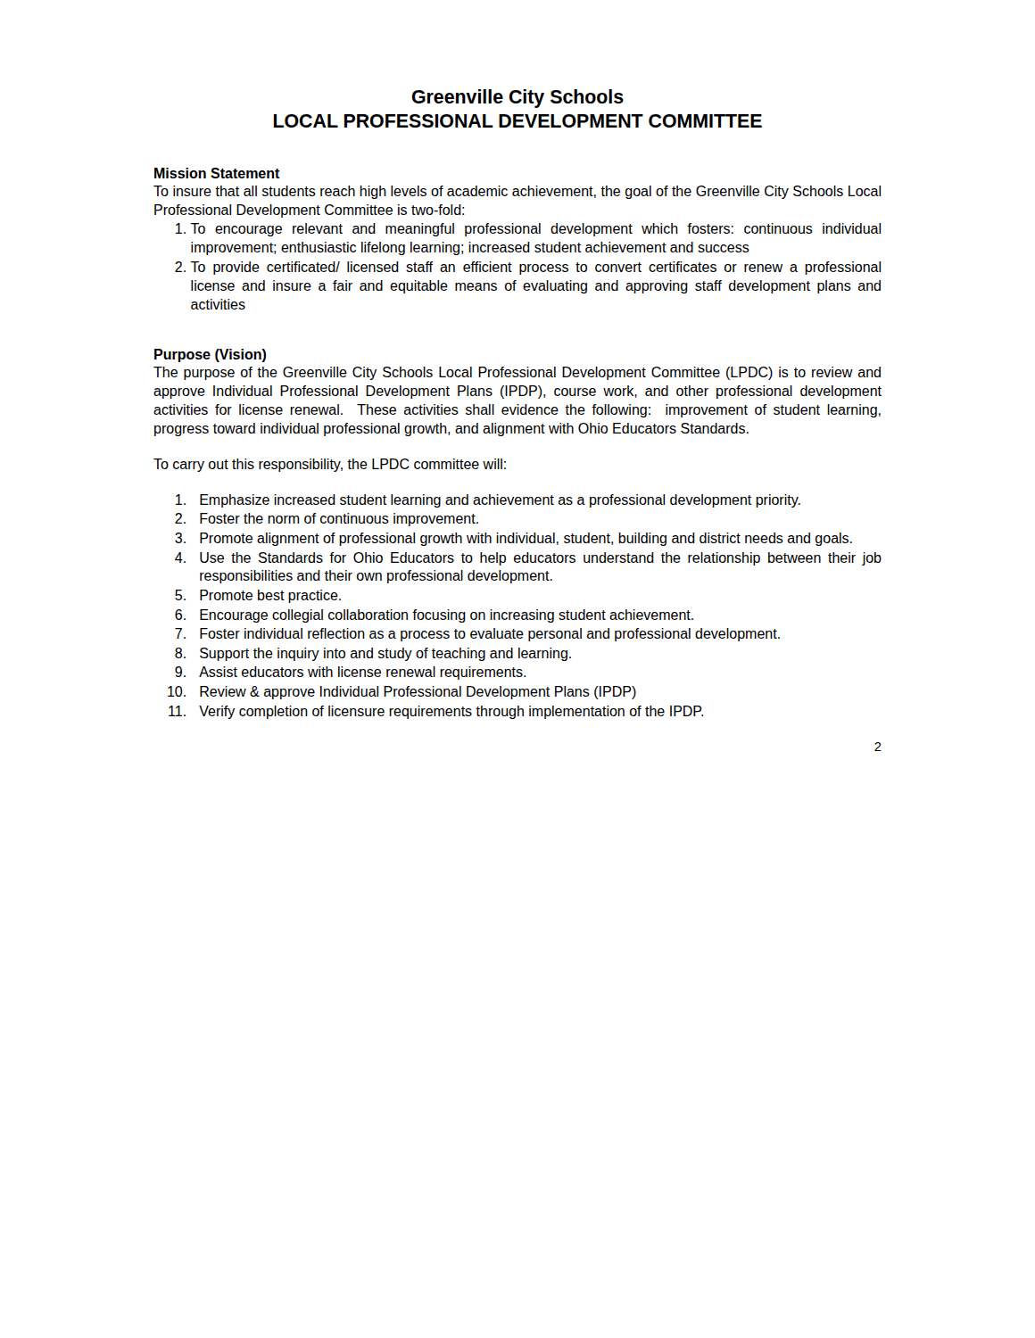Greenville City SchoolsLOCAL PROFESSIONAL DEVELOPMENT COMMITTEE
Mission Statement
To insure that all students reach high levels of academic achievement, the goal of the Greenville City Schools Local Professional Development Committee is two-fold:
To encourage relevant and meaningful professional development which fosters: continuous individual improvement; enthusiastic lifelong learning; increased student achievement and success
To provide certificated/ licensed staff an efficient process to convert certificates or renew a professional license and insure a fair and equitable means of evaluating and approving staff development plans and activities
Purpose (Vision)
The purpose of the Greenville City Schools Local Professional Development Committee (LPDC) is to review and approve Individual Professional Development Plans (IPDP), course work, and other professional development activities for license renewal. These activities shall evidence the following: improvement of student learning, progress toward individual professional growth, and alignment with Ohio Educators Standards.
To carry out this responsibility, the LPDC committee will:
Emphasize increased student learning and achievement as a professional development priority.
Foster the norm of continuous improvement.
Promote alignment of professional growth with individual, student, building and district needs and goals.
Use the Standards for Ohio Educators to help educators understand the relationship between their job responsibilities and their own professional development.
Promote best practice.
Encourage collegial collaboration focusing on increasing student achievement.
Foster individual reflection as a process to evaluate personal and professional development.
Support the inquiry into and study of teaching and learning.
Assist educators with license renewal requirements.
Review & approve Individual Professional Development Plans (IPDP)
Verify completion of licensure requirements through implementation of the IPDP.
2